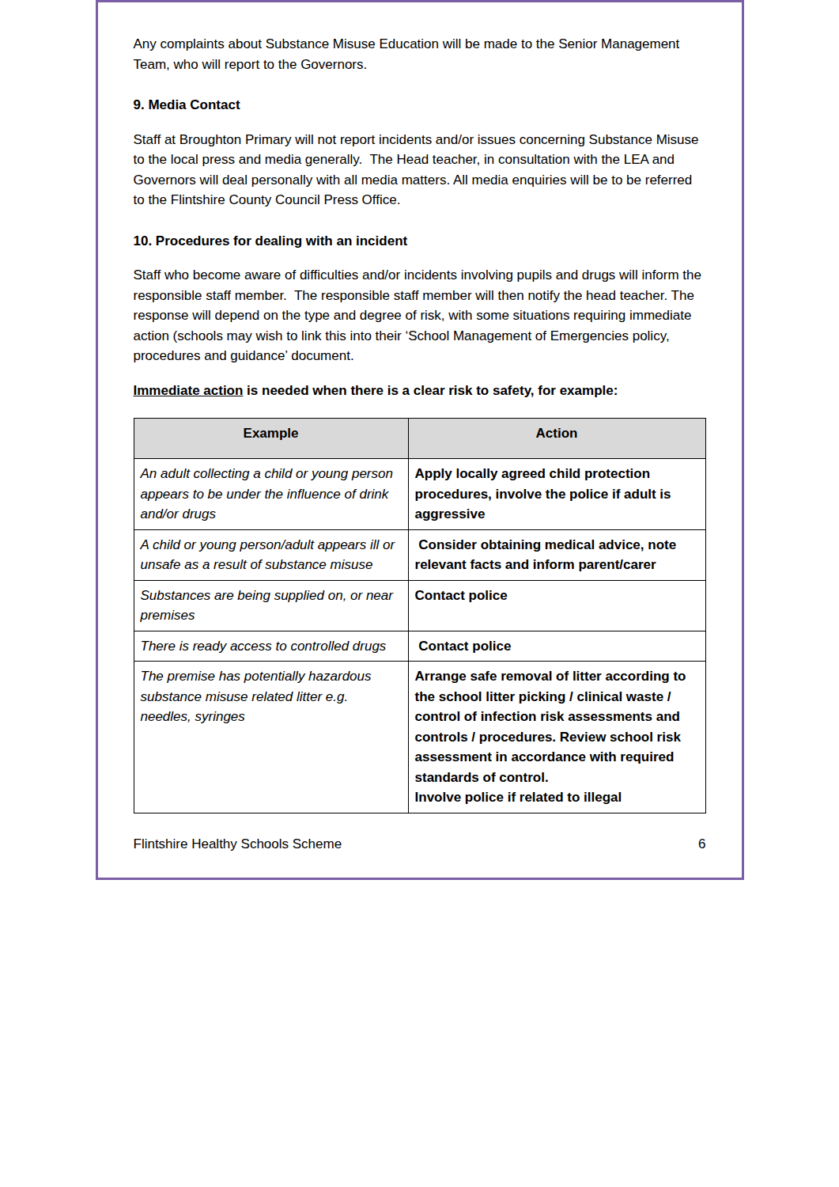Any complaints about Substance Misuse Education will be made to the Senior Management Team, who will report to the Governors.
9. Media Contact
Staff at Broughton Primary will not report incidents and/or issues concerning Substance Misuse to the local press and media generally. The Head teacher, in consultation with the LEA and Governors will deal personally with all media matters. All media enquiries will be to be referred to the Flintshire County Council Press Office.
10. Procedures for dealing with an incident
Staff who become aware of difficulties and/or incidents involving pupils and drugs will inform the responsible staff member. The responsible staff member will then notify the head teacher. The response will depend on the type and degree of risk, with some situations requiring immediate action (schools may wish to link this into their ‘School Management of Emergencies policy, procedures and guidance’ document.
Immediate action is needed when there is a clear risk to safety, for example:
| Example | Action |
| --- | --- |
| An adult collecting a child or young person appears to be under the influence of drink and/or drugs | Apply locally agreed child protection procedures, involve the police if adult is aggressive |
| A child or young person/adult appears ill or unsafe as a result of substance misuse | Consider obtaining medical advice, note relevant facts and inform parent/carer |
| Substances are being supplied on, or near premises | Contact police |
| There is ready access to controlled drugs | Contact police |
| The premise has potentially hazardous substance misuse related litter e.g. needles, syringes | Arrange safe removal of litter according to the school litter picking / clinical waste / control of infection risk assessments and controls / procedures. Review school risk assessment in accordance with required standards of control. Involve police if related to illegal |
Flintshire Healthy Schools Scheme 6